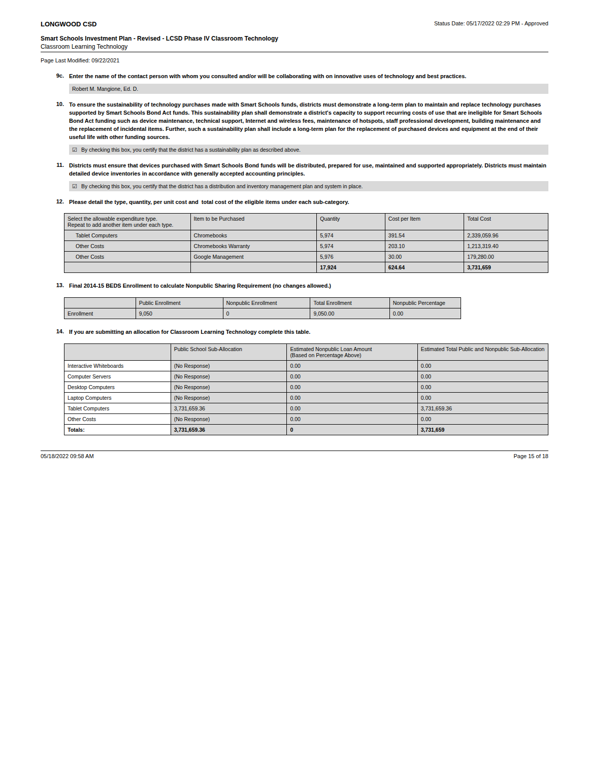LONGWOOD CSD
Status Date: 05/17/2022 02:29 PM - Approved
Smart Schools Investment Plan - Revised - LCSD Phase IV Classroom Technology
Classroom Learning Technology
Page Last Modified: 09/22/2021
9c.
Enter the name of the contact person with whom you consulted and/or will be collaborating with on innovative uses of technology and best practices.
Robert M. Mangione, Ed. D.
10.
To ensure the sustainability of technology purchases made with Smart Schools funds, districts must demonstrate a long-term plan to maintain and replace technology purchases supported by Smart Schools Bond Act funds. This sustainability plan shall demonstrate a district's capacity to support recurring costs of use that are ineligible for Smart Schools Bond Act funding such as device maintenance, technical support, Internet and wireless fees, maintenance of hotspots, staff professional development, building maintenance and the replacement of incidental items. Further, such a sustainability plan shall include a long-term plan for the replacement of purchased devices and equipment at the end of their useful life with other funding sources.
☑By checking this box, you certify that the district has a sustainability plan as described above.
11.
Districts must ensure that devices purchased with Smart Schools Bond funds will be distributed, prepared for use, maintained and supported appropriately. Districts must maintain detailed device inventories in accordance with generally accepted accounting principles.
☑By checking this box, you certify that the district has a distribution and inventory management plan and system in place.
12.
Please detail the type, quantity, per unit cost and total cost of the eligible items under each sub-category.
| Select the allowable expenditure type. Repeat to add another item under each type. | Item to be Purchased | Quantity | Cost per Item | Total Cost |
| --- | --- | --- | --- | --- |
| Tablet Computers | Chromebooks | 5,974 | 391.54 | 2,339,059.96 |
| Other Costs | Chromebooks Warranty | 5,974 | 203.10 | 1,213,319.40 |
| Other Costs | Google Management | 5,976 | 30.00 | 179,280.00 |
| | | 17,924 | 624.64 | 3,731,659 |
13.
Final 2014-15 BEDS Enrollment to calculate Nonpublic Sharing Requirement (no changes allowed.)
| | Public Enrollment | Nonpublic Enrollment | Total Enrollment | Nonpublic Percentage |
| --- | --- | --- | --- | --- |
| Enrollment | 9,050 | 0 | 9,050.00 | 0.00 |
14.
If you are submitting an allocation for Classroom Learning Technology complete this table.
| | Public School Sub-Allocation | Estimated Nonpublic Loan Amount (Based on Percentage Above) | Estimated Total Public and Nonpublic Sub-Allocation |
| --- | --- | --- | --- |
| Interactive Whiteboards | (No Response) | 0.00 | 0.00 |
| Computer Servers | (No Response) | 0.00 | 0.00 |
| Desktop Computers | (No Response) | 0.00 | 0.00 |
| Laptop Computers | (No Response) | 0.00 | 0.00 |
| Tablet Computers | 3,731,659.36 | 0.00 | 3,731,659.36 |
| Other Costs | (No Response) | 0.00 | 0.00 |
| Totals: | 3,731,659.36 | 0 | 3,731,659 |
05/18/2022 09:58 AM
Page 15 of 18